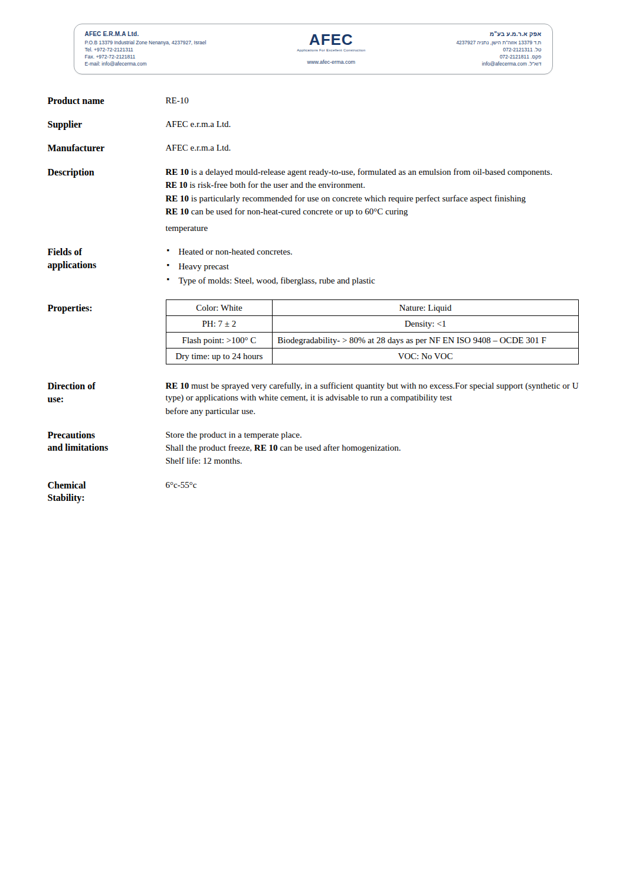AFEC E.R.M.A Ltd.
P.O.B 13379 Industrial Zone Nenanya, 4237927, Israel
Tel. +972-72-2121311
Fax. +972-72-2121811
E-mail: info@afecerma.com
AFEC
Applications For Excellent Construction
www.afec-erma.com
אפק א.ר.מ.ע בע"מ
ת.ד 13379 אזוה"ת הישן, נתניה 4237927
טל. 072-2121311
פקס. 072-2121811
דוא"ל. info@afecerma.com
Product name
RE-10
Supplier
AFEC e.r.m.a Ltd.
Manufacturer
AFEC e.r.m.a Ltd.
Description
RE 10 is a delayed mould-release agent ready-to-use, formulated as an emulsion from oil-based components.
RE 10 is risk-free both for the user and the environment.
RE 10 is particularly recommended for use on concrete which require perfect surface aspect finishing
RE 10 can be used for non-heat-cured concrete or up to 60°C curing
temperature
Fields ofapplications
Heated or non-heated concretes.
Heavy precast
Type of molds: Steel, wood, fiberglass, rube and plastic
Properties:
| Color: White | Nature: Liquid |
| PH: 7 ± 2 | Density: <1 |
| Flash point: >100° C | Biodegradability- > 80% at 28 days as per NF EN ISO 9408 – OCDE 301 F |
| Dry time: up to 24 hours | VOC: No VOC |
Direction ofuse:
RE 10 must be sprayed very carefully, in a sufficient quantity but with no excess.For special support (synthetic or U type) or applications with white cement, it is advisable to run a compatibility test
before any particular use.
Precautionsand limitations
Store the product in a temperate place.
Shall the product freeze, RE 10 can be used after homogenization.
Shelf life: 12 months.
ChemicalStability:
6°c-55°c